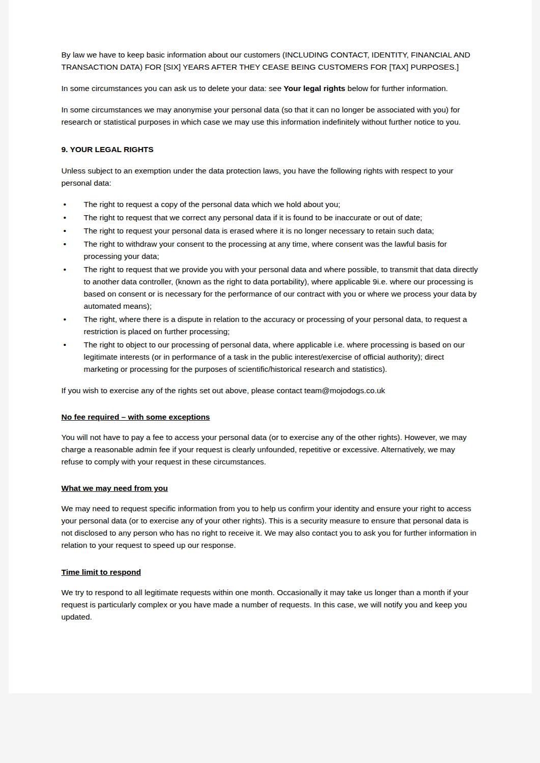By law we have to keep basic information about our customers (INCLUDING CONTACT, IDENTITY, FINANCIAL AND TRANSACTION DATA) FOR [SIX] YEARS AFTER THEY CEASE BEING CUSTOMERS FOR [TAX] PURPOSES.]
In some circumstances you can ask us to delete your data: see Your legal rights below for further information.
In some circumstances we may anonymise your personal data (so that it can no longer be associated with you) for research or statistical purposes in which case we may use this information indefinitely without further notice to you.
9. YOUR LEGAL RIGHTS
Unless subject to an exemption under the data protection laws, you have the following rights with respect to your personal data:
The right to request a copy of the personal data which we hold about you;
The right to request that we correct any personal data if it is found to be inaccurate or out of date;
The right to request your personal data is erased where it is no longer necessary to retain such data;
The right to withdraw your consent to the processing at any time, where consent was the lawful basis for processing your data;
The right to request that we provide you with your personal data and where possible, to transmit that data directly to another data controller, (known as the right to data portability), where applicable 9i.e. where our processing is based on consent or is necessary for the performance of our contract with you or where we process your data by automated means);
The right, where there is a dispute in relation to the accuracy or processing of your personal data, to request a restriction is placed on further processing;
The right to object to our processing of personal data, where applicable i.e. where processing is based on our legitimate interests (or in performance of a task in the public interest/exercise of official authority); direct marketing or processing for the purposes of scientific/historical research and statistics).
If you wish to exercise any of the rights set out above, please contact team@mojodogs.co.uk
No fee required – with some exceptions
You will not have to pay a fee to access your personal data (or to exercise any of the other rights). However, we may charge a reasonable admin fee if your request is clearly unfounded, repetitive or excessive. Alternatively, we may refuse to comply with your request in these circumstances.
What we may need from you
We may need to request specific information from you to help us confirm your identity and ensure your right to access your personal data (or to exercise any of your other rights). This is a security measure to ensure that personal data is not disclosed to any person who has no right to receive it. We may also contact you to ask you for further information in relation to your request to speed up our response.
Time limit to respond
We try to respond to all legitimate requests within one month. Occasionally it may take us longer than a month if your request is particularly complex or you have made a number of requests. In this case, we will notify you and keep you updated.